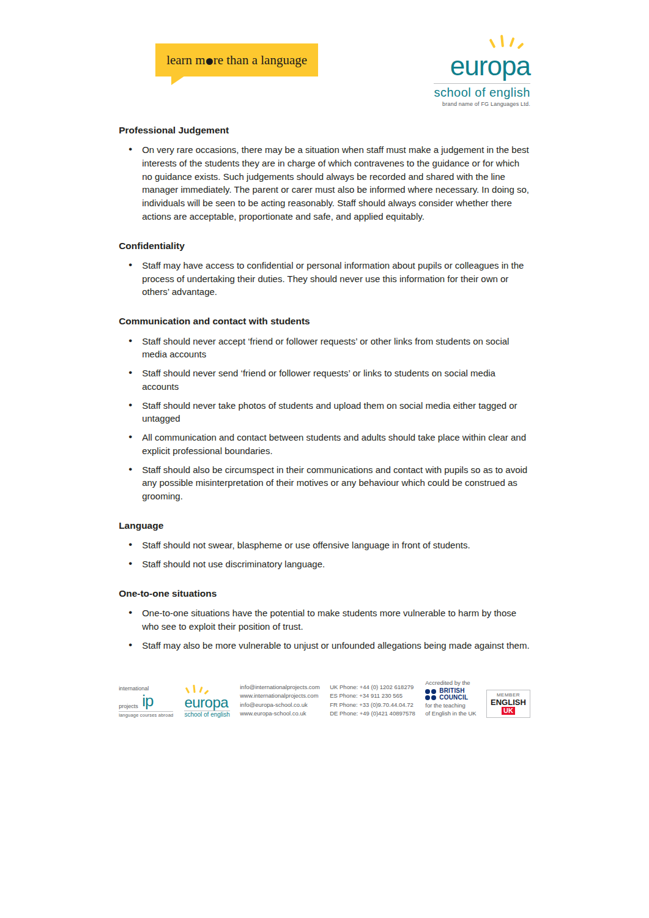learn m re than a language
europa
school of english
brand name of FG Languages Ltd.
Professional Judgement
On very rare occasions, there may be a situation when staff must make a judgement in the best interests of the students they are in charge of which contravenes to the guidance or for which no guidance exists. Such judgements should always be recorded and shared with the line manager immediately. The parent or carer must also be informed where necessary. In doing so, individuals will be seen to be acting reasonably. Staff should always consider whether there actions are acceptable, proportionate and safe, and applied equitably.
Confidentiality
Staff may have access to confidential or personal information about pupils or colleagues in the process of undertaking their duties. They should never use this information for their own or others’ advantage.
Communication and contact with students
Staff should never accept ‘friend or follower requests’ or other links from students on social media accounts
Staff should never send ‘friend or follower requests’ or links to students on social media accounts
Staff should never take photos of students and upload them on social media either tagged or untagged
All communication and contact between students and adults should take place within clear and explicit professional boundaries.
Staff should also be circumspect in their communications and contact with pupils so as to avoid any possible misinterpretation of their motives or any behaviour which could be construed as grooming.
Language
Staff should not swear, blaspheme or use offensive language in front of students.
Staff should not use discriminatory language.
One-to-one situations
One-to-one situations have the potential to make students more vulnerable to harm by those who see to exploit their position of trust.
Staff may also be more vulnerable to unjust or unfounded allegations being made against them.
international
projects ip language courses abroad
europa
school of english
info@internationalprojects.com
www.internationalprojects.com
info@europa-school.co.uk
www.europa-school.co.uk
UK Phone: +44 (0) 1202 618279
ES Phone: +34 911 230 565
FR Phone: +33 (0)9.70.44.04.72
DE Phone: +49 (0)421 40897578
Accredited by the
BRITISH
COUNCIL
for the teaching
of English in the UK
MEMBER
ENGLISH
UK